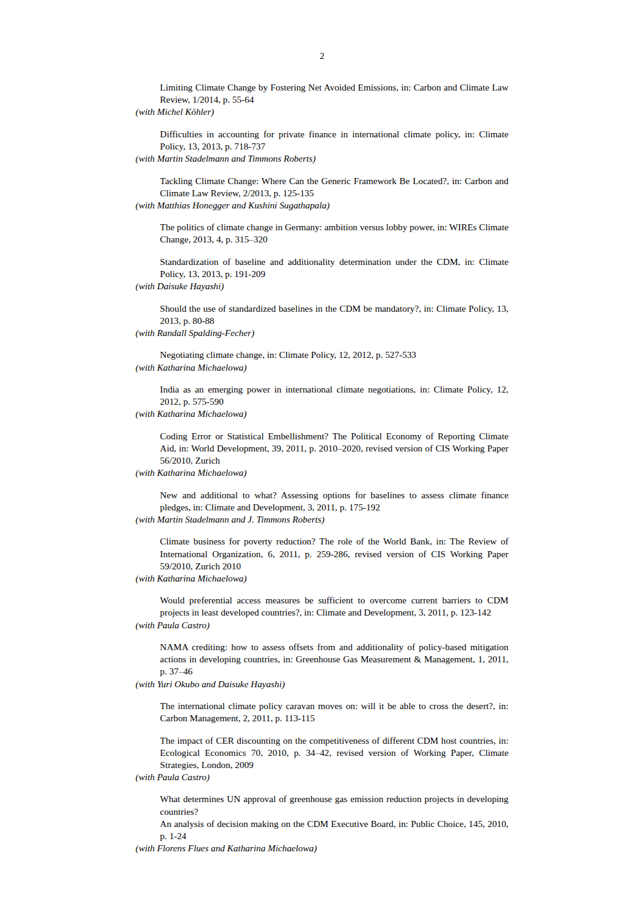2
Limiting Climate Change by Fostering Net Avoided Emissions, in: Carbon and Climate Law Review, 1/2014, p. 55-64
(with Michel Köhler)
Difficulties in accounting for private finance in international climate policy, in: Climate Policy, 13, 2013, p. 718-737
(with Martin Stadelmann and Timmons Roberts)
Tackling Climate Change: Where Can the Generic Framework Be Located?, in: Carbon and Climate Law Review, 2/2013, p. 125-135
(with Matthias Honegger and Kushini Sugathapala)
The politics of climate change in Germany: ambition versus lobby power, in: WIREs Climate Change, 2013, 4, p. 315–320
Standardization of baseline and additionality determination under the CDM, in: Climate Policy, 13, 2013, p. 191-209
(with Daisuke Hayashi)
Should the use of standardized baselines in the CDM be mandatory?, in: Climate Policy, 13, 2013, p. 80-88
(with Randall Spalding-Fecher)
Negotiating climate change, in: Climate Policy, 12, 2012, p. 527-533
(with Katharina Michaelowa)
India as an emerging power in international climate negotiations, in: Climate Policy, 12, 2012, p. 575-590
(with Katharina Michaelowa)
Coding Error or Statistical Embellishment? The Political Economy of Reporting Climate Aid, in: World Development, 39, 2011, p. 2010–2020, revised version of CIS Working Paper 56/2010, Zurich
(with Katharina Michaelowa)
New and additional to what? Assessing options for baselines to assess climate finance pledges, in: Climate and Development, 3, 2011, p. 175-192
(with Martin Stadelmann and J. Timmons Roberts)
Climate business for poverty reduction? The role of the World Bank, in: The Review of International Organization, 6, 2011, p. 259-286, revised version of CIS Working Paper 59/2010, Zurich 2010
(with Katharina Michaelowa)
Would preferential access measures be sufficient to overcome current barriers to CDM projects in least developed countries?, in: Climate and Development, 3, 2011, p. 123-142
(with Paula Castro)
NAMA crediting: how to assess offsets from and additionality of policy-based mitigation actions in developing countries, in: Greenhouse Gas Measurement & Management, 1, 2011, p. 37–46
(with Yuri Okubo and Daisuke Hayashi)
The international climate policy caravan moves on: will it be able to cross the desert?, in: Carbon Management, 2, 2011, p. 113-115
The impact of CER discounting on the competitiveness of different CDM host countries, in: Ecological Economics 70, 2010, p. 34–42, revised version of Working Paper, Climate Strategies, London, 2009
(with Paula Castro)
What determines UN approval of greenhouse gas emission reduction projects in developing countries?
An analysis of decision making on the CDM Executive Board, in: Public Choice, 145, 2010, p. 1-24
(with Florens Flues and Katharina Michaelowa)